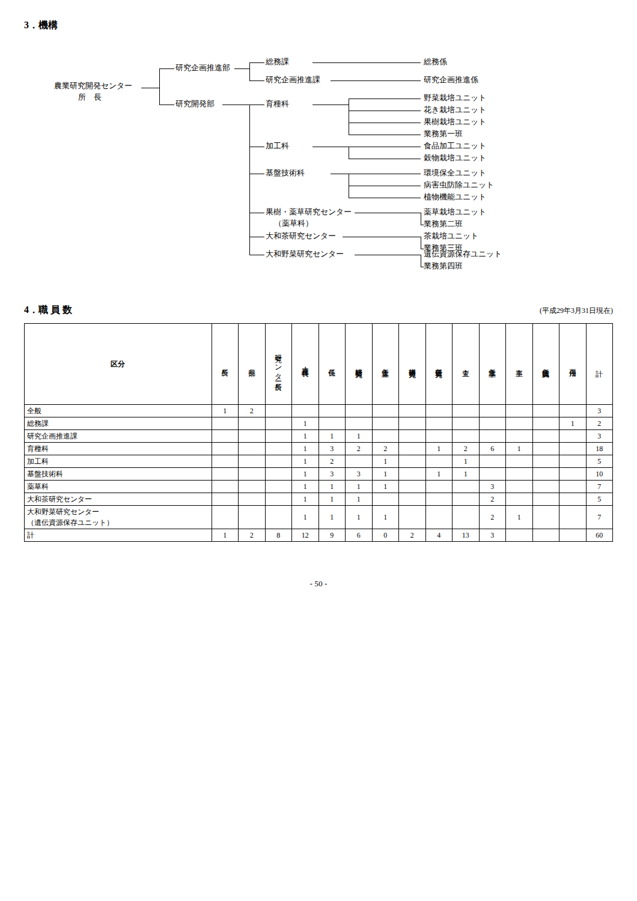3．機構
農業研究開発センター
所　長
研究企画推進部
研究開発部
総務課
研究企画推進課
総務係
研究企画推進係
育種科
加工科
基盤技術科
果樹・薬草研究センター
（薬草科）
大和茶研究センター
大和野菜研究センター
野菜栽培ユニット
花き栽培ユニット
果樹栽培ユニット
業務第一班
食品加工ユニット
穀物栽培ユニット
環境保全ユニット
病害虫防除ユニット
植物機能ユニット
薬草栽培ユニット
業務第二班
茶栽培ユニット
業務第三班
遺伝資源保存ユニット
業務第四班
4．職 員 数
(平成29年3月31日現在)
| 区分 | 所長 | 部長 | 研究センター所長 | 課長・科長・ | 係長 | 総括研究員 | 主任主査 | 指導研究員 | 主任研究員 | 主査 | 主任主事 | 主事 | 主任技能員 | 再任用 | 計 |
| --- | --- | --- | --- | --- | --- | --- | --- | --- | --- | --- | --- | --- | --- | --- | --- |
| 全般 | 1 | 2 | | | | | | | | | | | | | 3 |
| 総務課 | | | | 1 | | | | | | | | | | 1 | 2 |
| 研究企画推進課 | | | | 1 | 1 | 1 | | | | | | | | | 3 |
| 育種科 | | | | 1 | 3 | 2 | 2 | | 1 | 2 | 6 | 1 | | | 18 |
| 加工科 | | | | 1 | 2 | | 1 | | | 1 | | | | | 5 |
| 基盤技術科 | | | | 1 | 3 | 3 | 1 | | 1 | 1 | | | | | 10 |
| 薬草科 | | | | 1 | 1 | 1 | 1 | | | | 3 | | | | 7 |
| 大和茶研究センター | | | | 1 | 1 | 1 | | | | | 2 | | | | 5 |
| 大和野菜研究センター （遺伝資源保存ユニット） | | | | 1 | 1 | 1 | 1 | | | | 2 | 1 | | | 7 |
| 計 | 1 | 2 | 8 | 12 | 9 | 6 | 0 | 2 | 4 | 13 | 3 | | | | 60 |
- 50 -